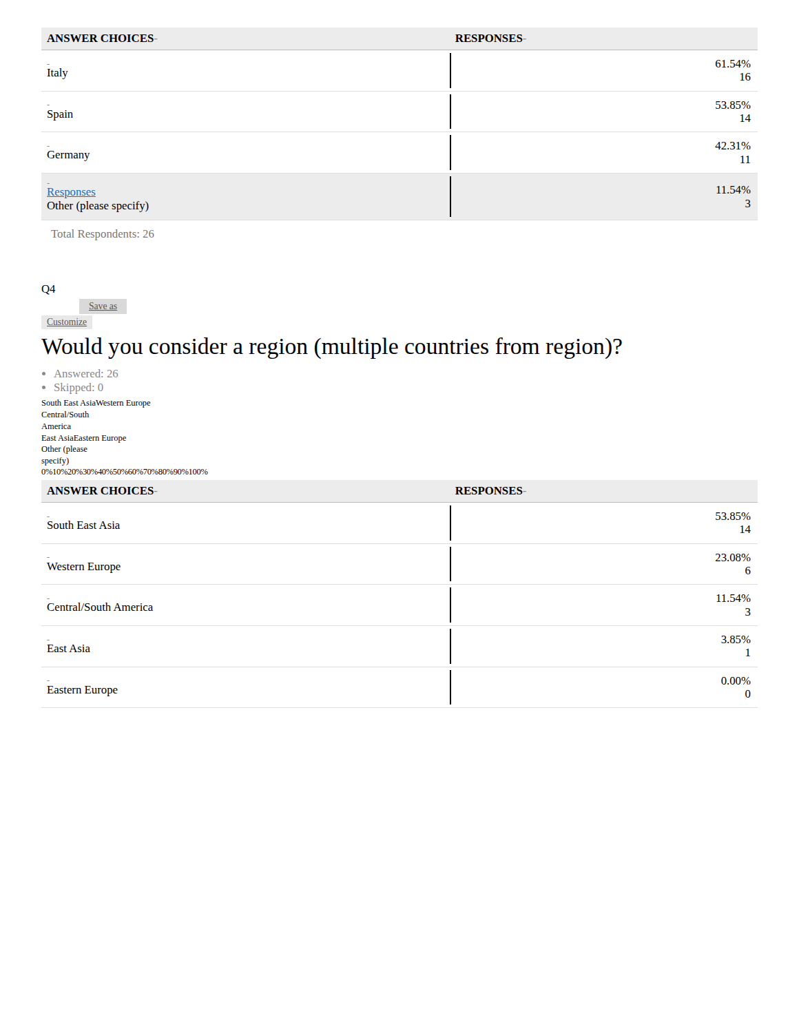| ANSWER CHOICES - | RESPONSES - |
| --- | --- |
| - Italy | 61.54% 16 |
| - Spain | 53.85% 14 |
| - Germany | 42.31% 11 |
| - Responses Other (please specify) | 11.54% 3 |
Total Respondents: 26
Q4
Save as
Customize
Would you consider a region (multiple countries from region)?
Answered: 26
Skipped: 0
South East AsiaWestern Europe Central/South America East AsiaEastern Europe Other (please specify)
0%10%20%30%40%50%60%70%80%90%100%
| ANSWER CHOICES - | RESPONSES - |
| --- | --- |
| - South East Asia | 53.85% 14 |
| - Western Europe | 23.08% 6 |
| - Central/South America | 11.54% 3 |
| - East Asia | 3.85% 1 |
| - Eastern Europe | 0.00% 0 |